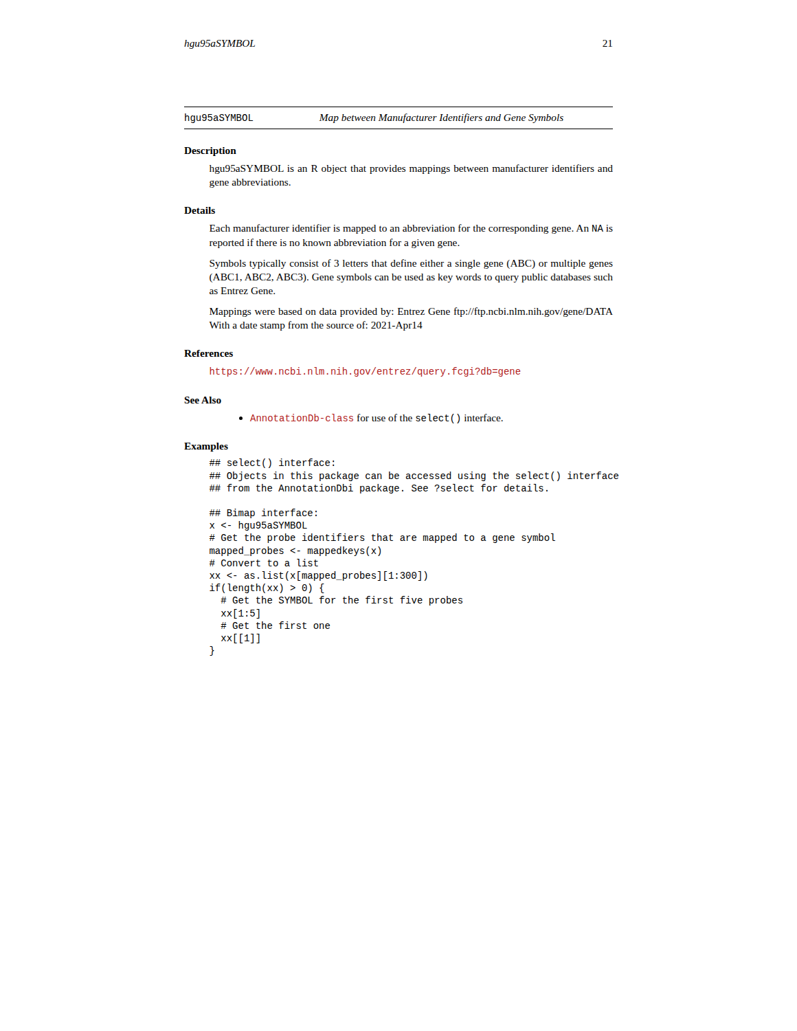hgu95aSYMBOL
21
hgu95aSYMBOL
Map between Manufacturer Identifiers and Gene Symbols
Description
hgu95aSYMBOL is an R object that provides mappings between manufacturer identifiers and gene abbreviations.
Details
Each manufacturer identifier is mapped to an abbreviation for the corresponding gene. An NA is reported if there is no known abbreviation for a given gene.
Symbols typically consist of 3 letters that define either a single gene (ABC) or multiple genes (ABC1, ABC2, ABC3). Gene symbols can be used as key words to query public databases such as Entrez Gene.
Mappings were based on data provided by: Entrez Gene ftp://ftp.ncbi.nlm.nih.gov/gene/DATA With a date stamp from the source of: 2021-Apr14
References
https://www.ncbi.nlm.nih.gov/entrez/query.fcgi?db=gene
See Also
AnnotationDb-class for use of the select() interface.
Examples
## select() interface:
## Objects in this package can be accessed using the select() interface
## from the AnnotationDbi package. See ?select for details.

## Bimap interface:
x <- hgu95aSYMBOL
# Get the probe identifiers that are mapped to a gene symbol
mapped_probes <- mappedkeys(x)
# Convert to a list
xx <- as.list(x[mapped_probes][1:300])
if(length(xx) > 0) {
  # Get the SYMBOL for the first five probes
  xx[1:5]
  # Get the first one
  xx[[1]]
}